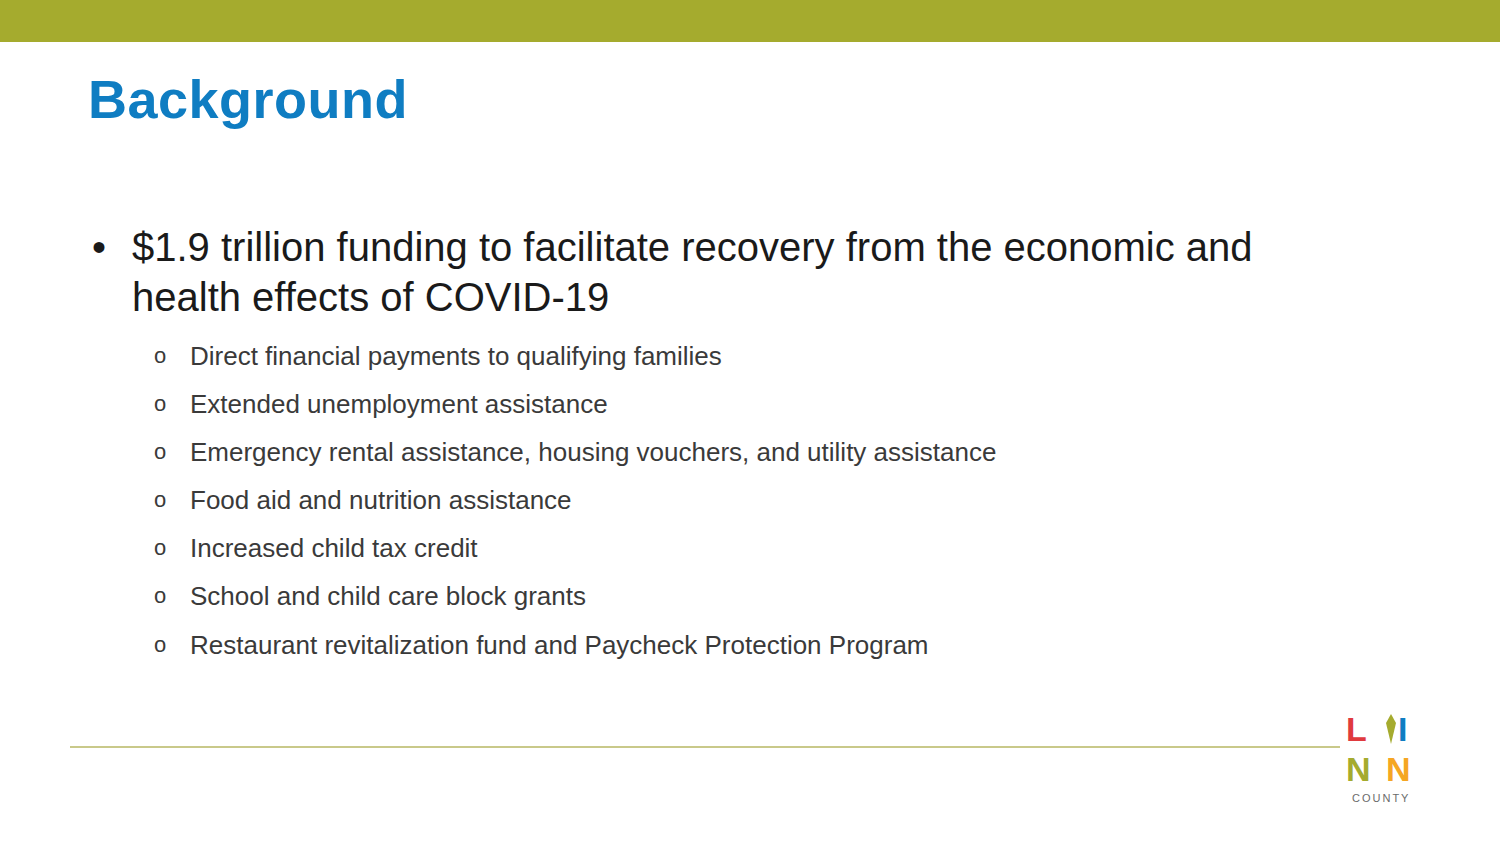Background
$1.9 trillion funding to facilitate recovery from the economic and health effects of COVID-19
Direct financial payments to qualifying families
Extended unemployment assistance
Emergency rental assistance, housing vouchers, and utility assistance
Food aid and nutrition assistance
Increased child tax credit
School and child care block grants
Restaurant revitalization fund and Paycheck Protection Program
L I N N COUNTY